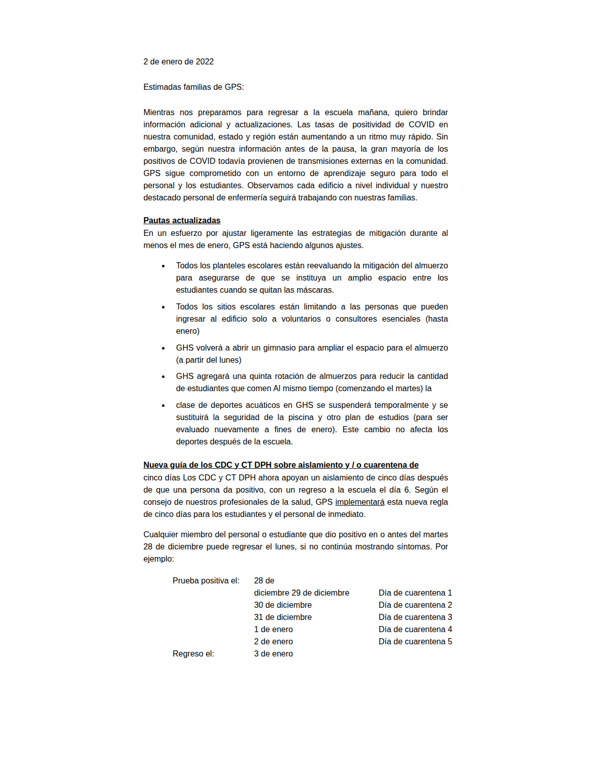2 de enero de 2022
Estimadas familias de GPS:
Mientras nos preparamos para regresar a la escuela mañana, quiero brindar información adicional y actualizaciones. Las tasas de positividad de COVID en nuestra comunidad, estado y región están aumentando a un ritmo muy rápido. Sin embargo, según nuestra información antes de la pausa, la gran mayoría de los positivos de COVID todavía provienen de transmisiones externas en la comunidad. GPS sigue comprometido con un entorno de aprendizaje seguro para todo el personal y los estudiantes. Observamos cada edificio a nivel individual y nuestro destacado personal de enfermería seguirá trabajando con nuestras familias.
Pautas actualizadas
En un esfuerzo por ajustar ligeramente las estrategias de mitigación durante al menos el mes de enero, GPS está haciendo algunos ajustes.
Todos los planteles escolares están reevaluando la mitigación del almuerzo para asegurarse de que se instituya un amplio espacio entre los estudiantes cuando se quitan las máscaras.
Todos los sitios escolares están limitando a las personas que pueden ingresar al edificio solo a voluntarios o consultores esenciales (hasta enero)
GHS volverá a abrir un gimnasio para ampliar el espacio para el almuerzo (a partir del lunes)
GHS agregará una quinta rotación de almuerzos para reducir la cantidad de estudiantes que comen Al mismo tiempo (comenzando el martes) la
clase de deportes acuáticos en GHS se suspenderá temporalmente y se sustituirá la seguridad de la piscina y otro plan de estudios (para ser evaluado nuevamente a fines de enero). Este cambio no afecta los deportes después de la escuela.
Nueva guía de los CDC y CT DPH sobre aislamiento y / o cuarentena de
cinco días Los CDC y CT DPH ahora apoyan un aislamiento de cinco días después de que una persona da positivo, con un regreso a la escuela el día 6. Según el consejo de nuestros profesionales de la salud, GPS implementará esta nueva regla de cinco días para los estudiantes y el personal de inmediato.
Cualquier miembro del personal o estudiante que dio positivo en o antes del martes 28 de diciembre puede regresar el lunes, si no continúa mostrando síntomas. Por ejemplo:
| Prueba positiva el: | 28 de | |
| | diciembre 29 de diciembre | Día de cuarentena 1 |
| | 30 de diciembre | Día de cuarentena 2 |
| | 31 de diciembre | Día de cuarentena 3 |
| | 1 de enero | Día de cuarentena 4 |
| | 2 de enero | Día de cuarentena 5 |
| Regreso el: | 3 de enero | |